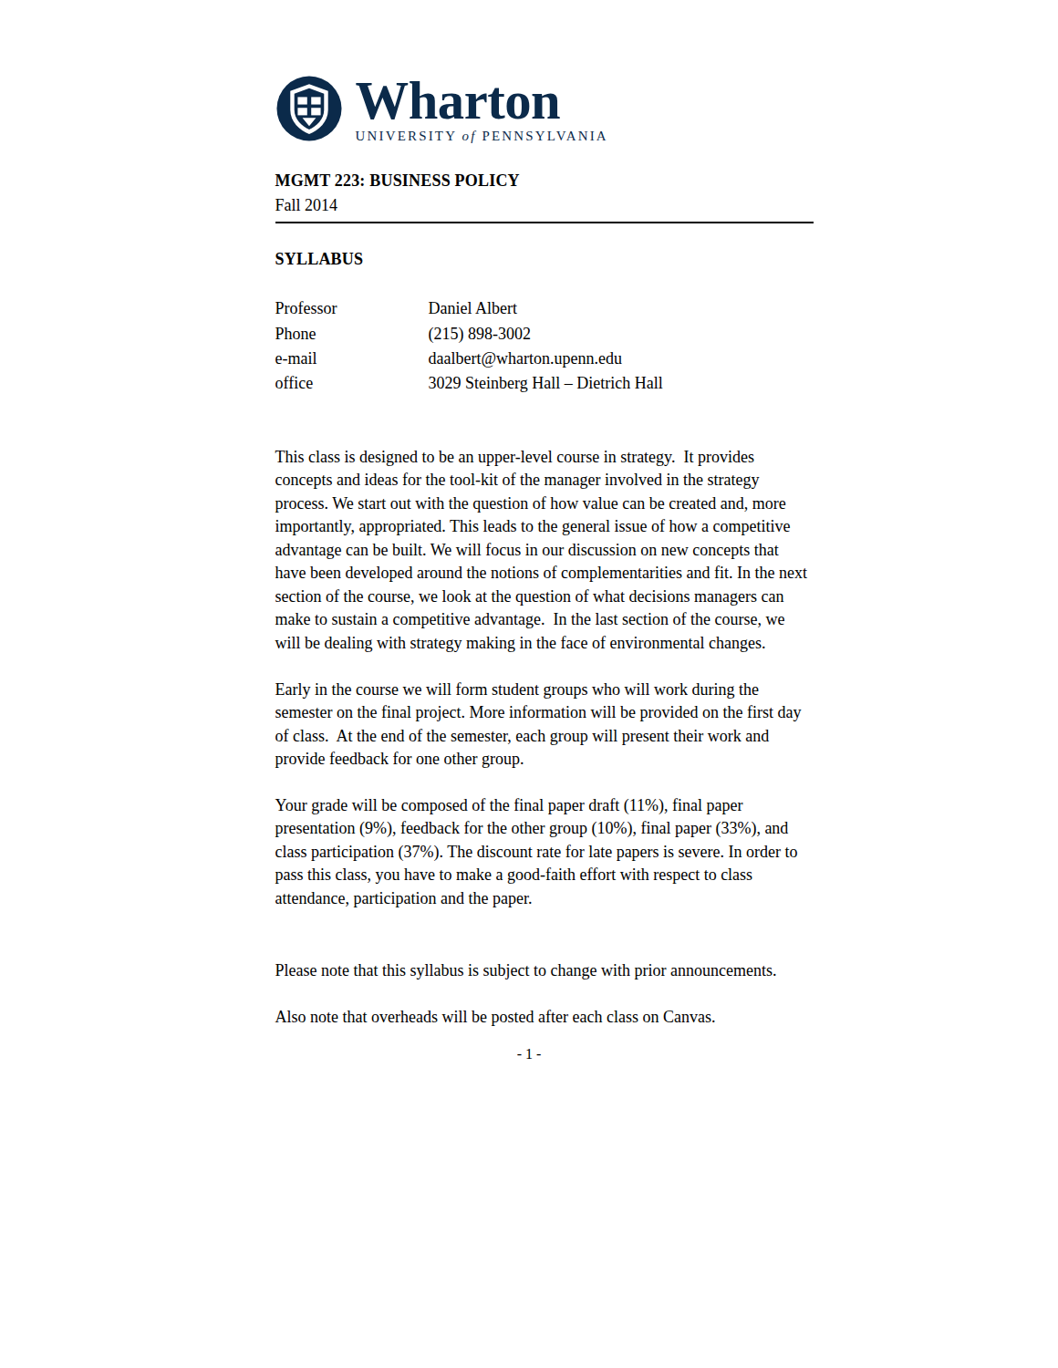Wharton UNIVERSITY of PENNSYLVANIA
MGMT 223: BUSINESS POLICY
Fall 2014
SYLLABUS
| Professor | Daniel Albert |
| Phone | (215) 898-3002 |
| e-mail | daalbert@wharton.upenn.edu |
| office | 3029 Steinberg Hall – Dietrich Hall |
This class is designed to be an upper-level course in strategy. It provides concepts and ideas for the tool-kit of the manager involved in the strategy process. We start out with the question of how value can be created and, more importantly, appropriated. This leads to the general issue of how a competitive advantage can be built. We will focus in our discussion on new concepts that have been developed around the notions of complementarities and fit. In the next section of the course, we look at the question of what decisions managers can make to sustain a competitive advantage. In the last section of the course, we will be dealing with strategy making in the face of environmental changes.
Early in the course we will form student groups who will work during the semester on the final project. More information will be provided on the first day of class. At the end of the semester, each group will present their work and provide feedback for one other group.
Your grade will be composed of the final paper draft (11%), final paper presentation (9%), feedback for the other group (10%), final paper (33%), and class participation (37%). The discount rate for late papers is severe. In order to pass this class, you have to make a good-faith effort with respect to class attendance, participation and the paper.
Please note that this syllabus is subject to change with prior announcements.
Also note that overheads will be posted after each class on Canvas.
- 1 -